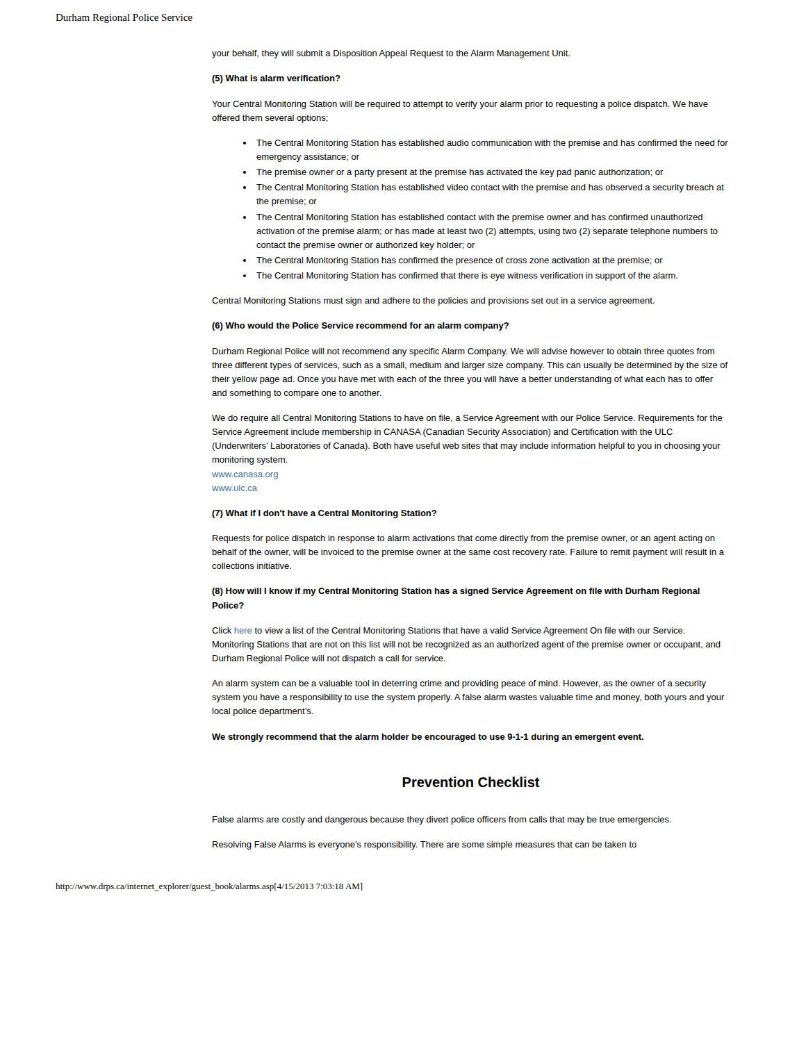Durham Regional Police Service
your behalf, they will submit a Disposition Appeal Request to the Alarm Management Unit.
(5) What is alarm verification?
Your Central Monitoring Station will be required to attempt to verify your alarm prior to requesting a police dispatch. We have offered them several options;
The Central Monitoring Station has established audio communication with the premise and has confirmed the need for emergency assistance; or
The premise owner or a party present at the premise has activated the key pad panic authorization; or
The Central Monitoring Station has established video contact with the premise and has observed a security breach at the premise; or
The Central Monitoring Station has established contact with the premise owner and has confirmed unauthorized activation of the premise alarm; or has made at least two (2) attempts, using two (2) separate telephone numbers to contact the premise owner or authorized key holder; or
The Central Monitoring Station has confirmed the presence of cross zone activation at the premise; or
The Central Monitoring Station has confirmed that there is eye witness verification in support of the alarm.
Central Monitoring Stations must sign and adhere to the policies and provisions set out in a service agreement.
(6) Who would the Police Service recommend for an alarm company?
Durham Regional Police will not recommend any specific Alarm Company. We will advise however to obtain three quotes from three different types of services, such as a small, medium and larger size company. This can usually be determined by the size of their yellow page ad. Once you have met with each of the three you will have a better understanding of what each has to offer and something to compare one to another.
We do require all Central Monitoring Stations to have on file, a Service Agreement with our Police Service. Requirements for the Service Agreement include membership in CANASA (Canadian Security Association) and Certification with the ULC (Underwriters’ Laboratories of Canada). Both have useful web sites that may include information helpful to you in choosing your monitoring system.
www.canasa.org www.ulc.ca
(7) What if I don't have a Central Monitoring Station?
Requests for police dispatch in response to alarm activations that come directly from the premise owner, or an agent acting on behalf of the owner, will be invoiced to the premise owner at the same cost recovery rate. Failure to remit payment will result in a collections initiative.
(8) How will I know if my Central Monitoring Station has a signed Service Agreement on file with Durham Regional Police?
Click here to view a list of the Central Monitoring Stations that have a valid Service Agreement On file with our Service. Monitoring Stations that are not on this list will not be recognized as an authorized agent of the premise owner or occupant, and Durham Regional Police will not dispatch a call for service.
An alarm system can be a valuable tool in deterring crime and providing peace of mind. However, as the owner of a security system you have a responsibility to use the system properly. A false alarm wastes valuable time and money, both yours and your local police department’s.
We strongly recommend that the alarm holder be encouraged to use 9-1-1 during an emergent event.
Prevention Checklist
False alarms are costly and dangerous because they divert police officers from calls that may be true emergencies.
Resolving False Alarms is everyone’s responsibility. There are some simple measures that can be taken to
http://www.drps.ca/internet_explorer/guest_book/alarms.asp[4/15/2013 7:03:18 AM]